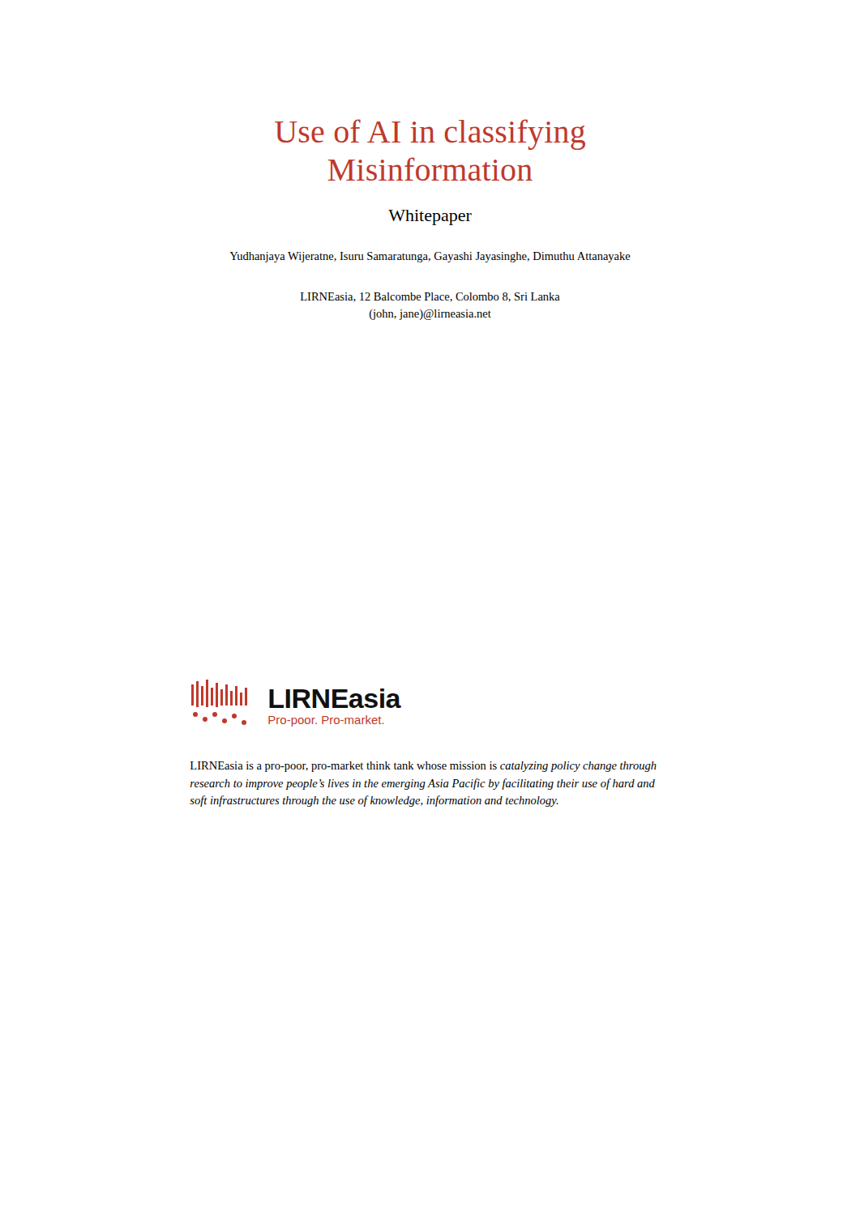Use of AI in classifying
Misinformation
Whitepaper
Yudhanjaya Wijeratne, Isuru Samaratunga, Gayashi Jayasinghe, Dimuthu Attanayake
LIRNEasia, 12 Balcombe Place, Colombo 8, Sri Lanka
(john, jane)@lirneasia.net
LIRNEasia
Pro-poor. Pro-market.
LIRNEasia is a pro-poor, pro-market think tank whose mission is catalyzing policy change through research to improve people’s lives in the emerging Asia Pacific by facilitating their use of hard and soft infrastructures through the use of knowledge, information and technology.